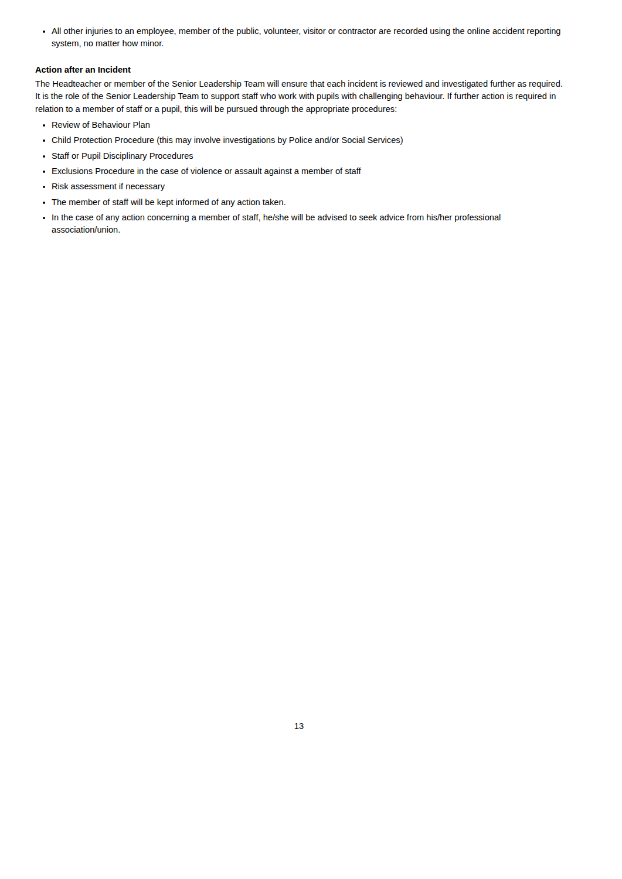All other injuries to an employee, member of the public, volunteer, visitor or contractor are recorded using the online accident reporting system, no matter how minor.
Action after an Incident
The Headteacher or member of the Senior Leadership Team will ensure that each incident is reviewed and investigated further as required. It is the role of the Senior Leadership Team to support staff who work with pupils with challenging behaviour. If further action is required in relation to a member of staff or a pupil, this will be pursued through the appropriate procedures:
Review of Behaviour Plan
Child Protection Procedure (this may involve investigations by Police and/or Social Services)
Staff or Pupil Disciplinary Procedures
Exclusions Procedure in the case of violence or assault against a member of staff
Risk assessment if necessary
The member of staff will be kept informed of any action taken.
In the case of any action concerning a member of staff, he/she will be advised to seek advice from his/her professional association/union.
13